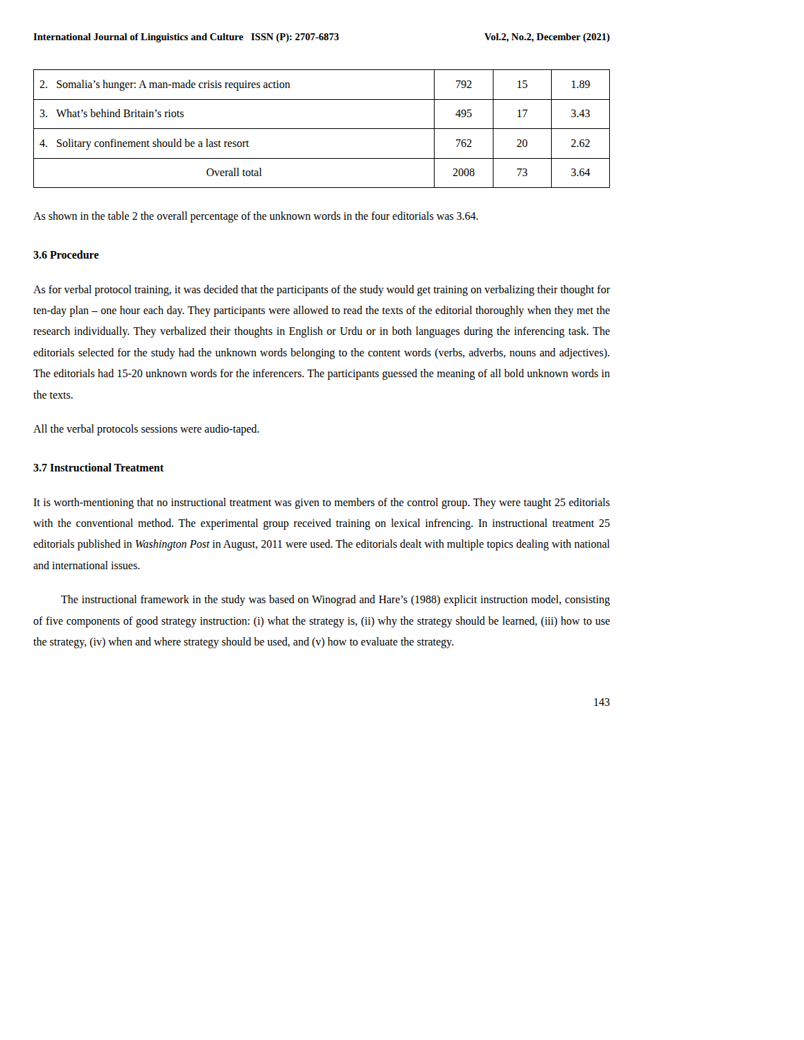International Journal of Linguistics and Culture ISSN (P): 2707-6873 Vol.2, No.2, December (2021)
| 2. Somalia’s hunger: A man-made crisis requires action | 792 | 15 | 1.89 |
| 3. What’s behind Britain’s riots | 495 | 17 | 3.43 |
| 4. Solitary confinement should be a last resort | 762 | 20 | 2.62 |
| Overall total | 2008 | 73 | 3.64 |
As shown in the table 2 the overall percentage of the unknown words in the four editorials was 3.64.
3.6 Procedure
As for verbal protocol training, it was decided that the participants of the study would get training on verbalizing their thought for ten-day plan – one hour each day. They participants were allowed to read the texts of the editorial thoroughly when they met the research individually. They verbalized their thoughts in English or Urdu or in both languages during the inferencing task. The editorials selected for the study had the unknown words belonging to the content words (verbs, adverbs, nouns and adjectives). The editorials had 15-20 unknown words for the inferencers. The participants guessed the meaning of all bold unknown words in the texts.
All the verbal protocols sessions were audio-taped.
3.7 Instructional Treatment
It is worth-mentioning that no instructional treatment was given to members of the control group. They were taught 25 editorials with the conventional method. The experimental group received training on lexical infrencing. In instructional treatment 25 editorials published in Washington Post in August, 2011 were used. The editorials dealt with multiple topics dealing with national and international issues.
The instructional framework in the study was based on Winograd and Hare’s (1988) explicit instruction model, consisting of five components of good strategy instruction: (i) what the strategy is, (ii) why the strategy should be learned, (iii) how to use the strategy, (iv) when and where strategy should be used, and (v) how to evaluate the strategy.
143